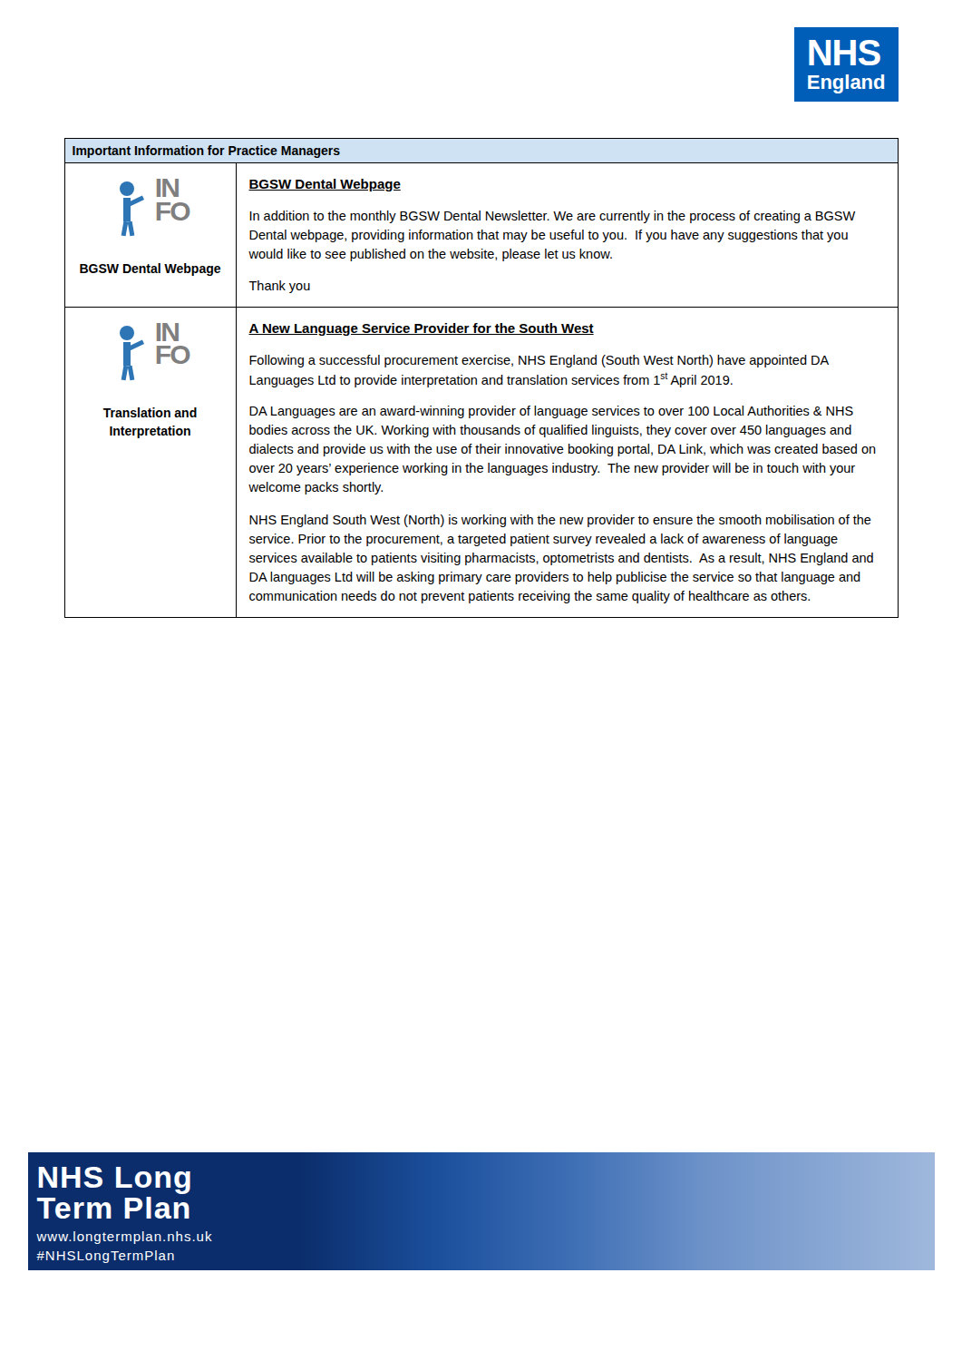NHS England
| Important Information for Practice Managers |
| --- |
| IN FO BGSW Dental Webpage | BGSW Dental Webpage In addition to the monthly BGSW Dental Newsletter. We are currently in the process of creating a BGSW Dental webpage, providing information that may be useful to you. If you have any suggestions that you would like to see published on the website, please let us know. Thank you |
| IN FO Translation and Interpretation | A New Language Service Provider for the South West Following a successful procurement exercise, NHS England (South West North) have appointed DA Languages Ltd to provide interpretation and translation services from 1 st April 2019. DA Languages are an award-winning provider of language services to over 100 Local Authorities & NHS bodies across the UK. Working with thousands of qualified linguists, they cover over 450 languages and dialects and provide us with the use of their innovative booking portal, DA Link, which was created based on over 20 years’ experience working in the languages industry. The new provider will be in touch with your welcome packs shortly. NHS England South West (North) is working with the new provider to ensure the smooth mobilisation of the service. Prior to the procurement, a targeted patient survey revealed a lack of awareness of language services available to patients visiting pharmacists, optometrists and dentists. As a result, NHS England and DA languages Ltd will be asking primary care providers to help publicise the service so that language and communication needs do not prevent patients receiving the same quality of healthcare as others. |
NHS Long
Term Plan
www.longtermplan.nhs.uk
#NHSLongTermPlan